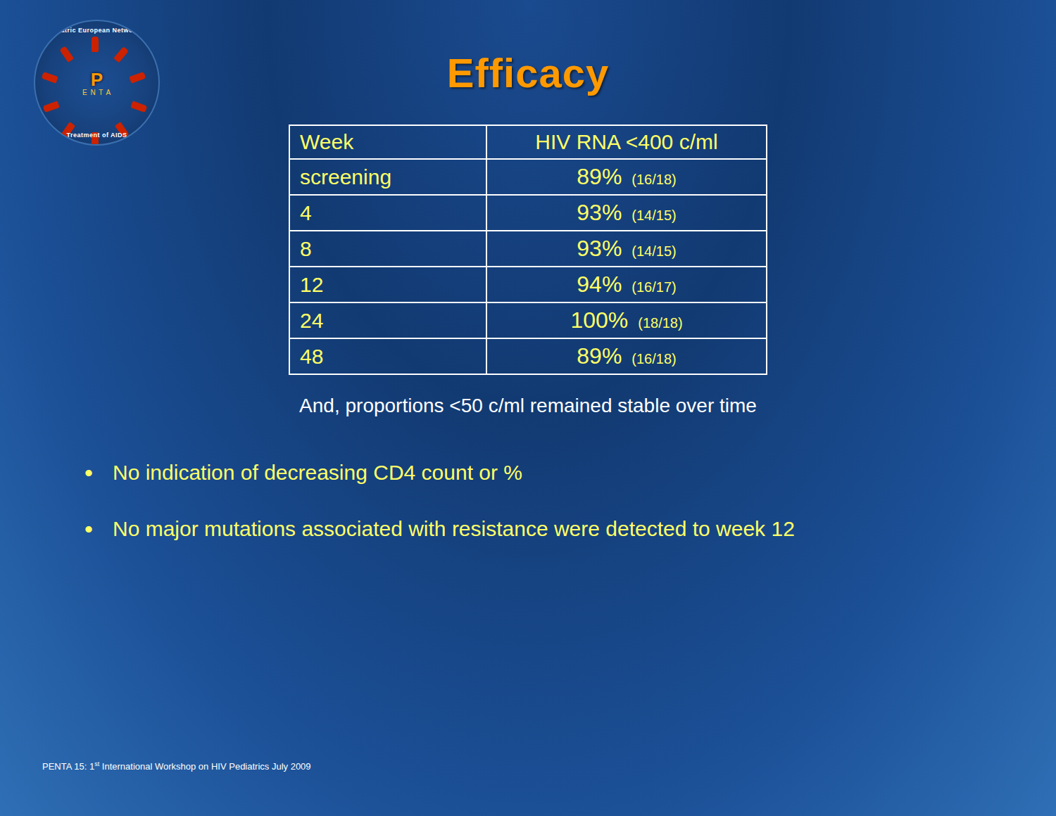Paediatric European Network for
P
E N T A
Treatment of AIDS
Efficacy
| Week | HIV RNA <400 c/ml |
| --- | --- |
| screening | 89% (16/18) |
| 4 | 93% (14/15) |
| 8 | 93% (14/15) |
| 12 | 94% (16/17) |
| 24 | 100% (18/18) |
| 48 | 89% (16/18) |
And, proportions <50 c/ml remained stable over time
No indication of decreasing CD4 count or %
No major mutations associated with resistance were detected to week 12
PENTA 15: 1st International Workshop on HIV Pediatrics July 2009